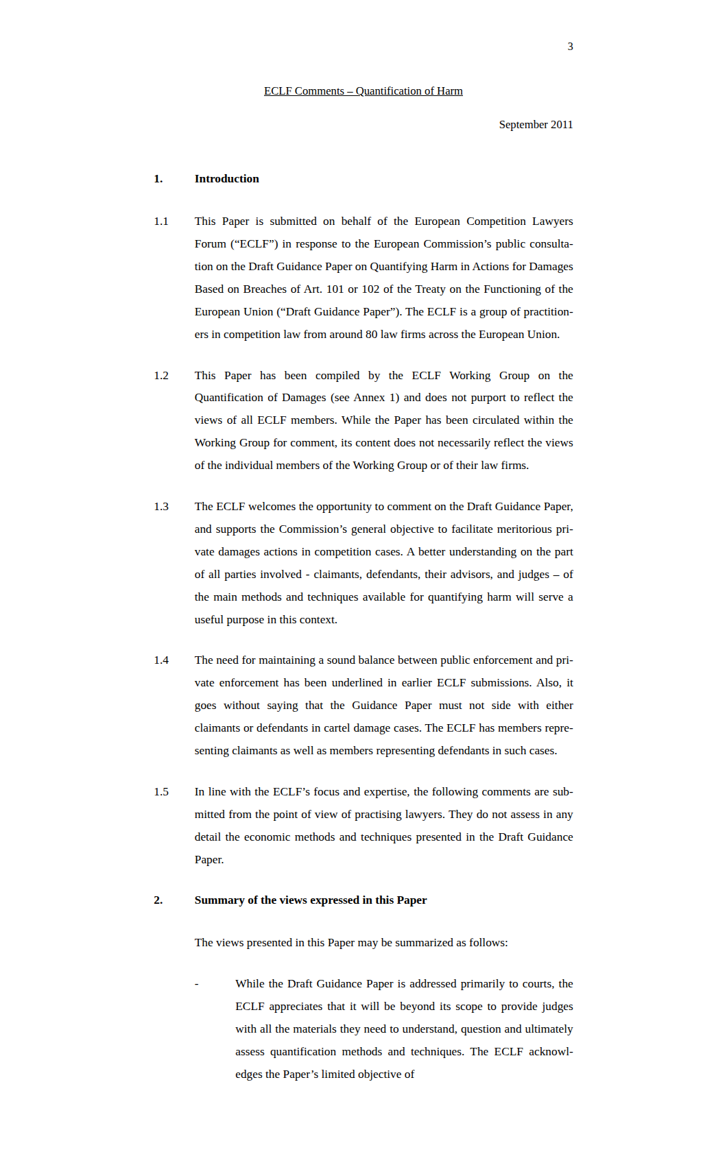3
ECLF Comments – Quantification of Harm
September 2011
1.
Introduction
1.1
This Paper is submitted on behalf of the European Competition Lawyers Forum (“ECLF”) in response to the European Commission’s public consultation on the Draft Guidance Paper on Quantifying Harm in Actions for Damages Based on Breaches of Art. 101 or 102 of the Treaty on the Functioning of the European Union (“Draft Guidance Paper”). The ECLF is a group of practitioners in competition law from around 80 law firms across the European Union.
1.2
This Paper has been compiled by the ECLF Working Group on the Quantification of Damages (see Annex 1) and does not purport to reflect the views of all ECLF members. While the Paper has been circulated within the Working Group for comment, its content does not necessarily reflect the views of the individual members of the Working Group or of their law firms.
1.3
The ECLF welcomes the opportunity to comment on the Draft Guidance Paper, and supports the Commission’s general objective to facilitate meritorious private damages actions in competition cases. A better understanding on the part of all parties involved - claimants, defendants, their advisors, and judges – of the main methods and techniques available for quantifying harm will serve a useful purpose in this context.
1.4
The need for maintaining a sound balance between public enforcement and private enforcement has been underlined in earlier ECLF submissions. Also, it goes without saying that the Guidance Paper must not side with either claimants or defendants in cartel damage cases. The ECLF has members representing claimants as well as members representing defendants in such cases.
1.5
In line with the ECLF’s focus and expertise, the following comments are submitted from the point of view of practising lawyers. They do not assess in any detail the economic methods and techniques presented in the Draft Guidance Paper.
2.
Summary of the views expressed in this Paper
The views presented in this Paper may be summarized as follows:
-
While the Draft Guidance Paper is addressed primarily to courts, the ECLF appreciates that it will be beyond its scope to provide judges with all the materials they need to understand, question and ultimately assess quantification methods and techniques. The ECLF acknowledges the Paper’s limited objective of